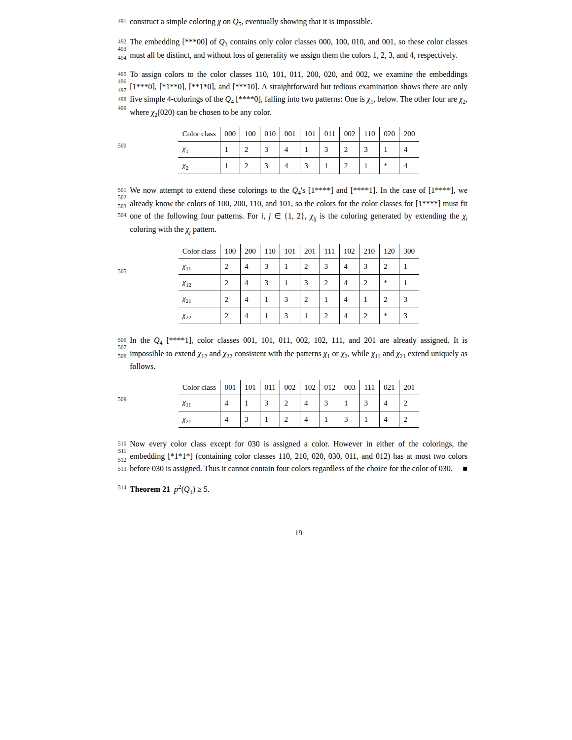491construct a simple coloring χ on Q5, eventually showing that it is impossible.
492 The embedding [***00] of Q3 contains only color classes 000, 100, 010, and 001, so 493these color classes must all be distinct, and without loss of generality we assign them 494the colors 1, 2, 3, and 4, respectively.
495 To assign colors to the color classes 110, 101, 011, 200, 020, and 002, we examine 496the embeddings [1***0], [*1**0], [**1*0], and [***10]. A straightforward but tedious 497examination shows there are only five simple 4-colorings of the Q4 [****0], falling into 498two patterns: One is χ1, below. The other four are χ2, where χ2(020) can be chosen 499to be any color.
500
| Color class | 000 | 100 | 010 | 001 | 101 | 011 | 002 | 110 | 020 | 200 |
| --- | --- | --- | --- | --- | --- | --- | --- | --- | --- | --- |
| χ 1 | 1 | 2 | 3 | 4 | 1 | 3 | 2 | 3 | 1 | 4 |
| χ 2 | 1 | 2 | 3 | 4 | 3 | 1 | 2 | 1 | * | 4 |
501 We now attempt to extend these colorings to the Q4's [1****] and [****1]. In the case 502of [1****], we already know the colors of 100, 200, 110, and 101, so the colors for the 503color classes for [1****] must fit one of the following four patterns. For i, j ∈ {1, 2}, 504 χij is the coloring generated by extending the χi coloring with the χj pattern.
505
| Color class | 100 | 200 | 110 | 101 | 201 | 111 | 102 | 210 | 120 | 300 |
| --- | --- | --- | --- | --- | --- | --- | --- | --- | --- | --- |
| χ 11 | 2 | 4 | 3 | 1 | 2 | 3 | 4 | 3 | 2 | 1 |
| χ 12 | 2 | 4 | 3 | 1 | 3 | 2 | 4 | 2 | * | 1 |
| χ 21 | 2 | 4 | 1 | 3 | 2 | 1 | 4 | 1 | 2 | 3 |
| χ 22 | 2 | 4 | 1 | 3 | 1 | 2 | 4 | 2 | * | 3 |
506 In the Q4 [****1], color classes 001, 101, 011, 002, 102, 111, and 201 are already 507assigned. It is impossible to extend χ12 and χ22 consistent with the patterns χ1 or 508 χ2, while χ11 and χ21 extend uniquely as follows.
509
| Color class | 001 | 101 | 011 | 002 | 102 | 012 | 003 | 111 | 021 | 201 |
| --- | --- | --- | --- | --- | --- | --- | --- | --- | --- | --- |
| χ 11 | 4 | 1 | 3 | 2 | 4 | 3 | 1 | 3 | 4 | 2 |
| χ 21 | 4 | 3 | 1 | 2 | 4 | 1 | 3 | 1 | 4 | 2 |
510 Now every color class except for 030 is assigned a color. However in either of the 511colorings, the embedding [*1*1*] (containing color classes 110, 210, 020, 030, 011, 512and 012) has at most two colors before 030 is assigned. Thus it cannot contain four 513colors regardless of the choice for the color of 030. ■
514 Theorem 21 p2(Q4) ≥ 5.
19